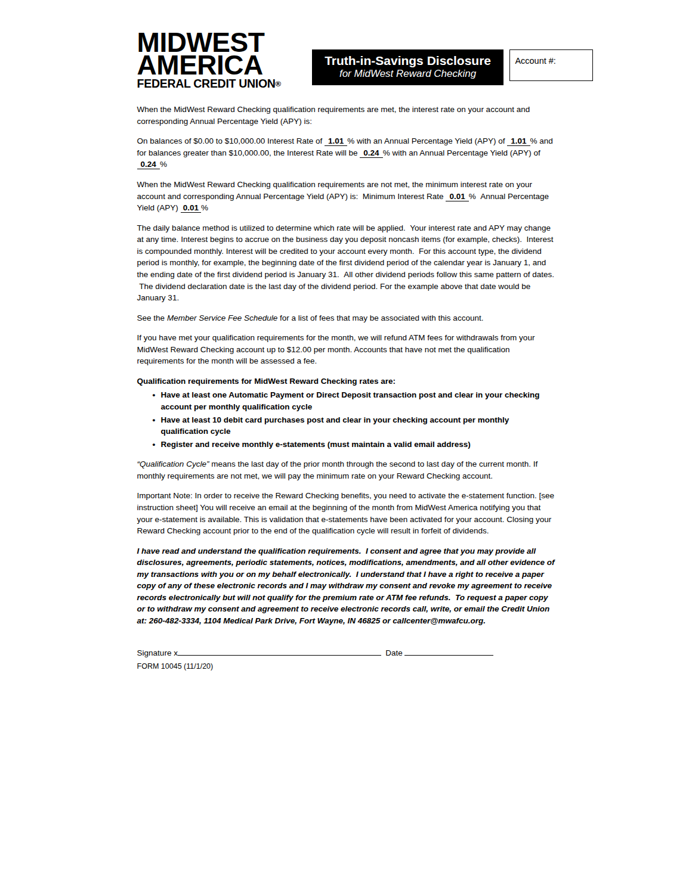MIDWEST AMERICA FEDERAL CREDIT UNION®
Truth-in-Savings Disclosure
for MidWest Reward Checking
Account #:
When the MidWest Reward Checking qualification requirements are met, the interest rate on your account and corresponding Annual Percentage Yield (APY) is:
On balances of $0.00 to $10,000.00 Interest Rate of 1.01% with an Annual Percentage Yield (APY) of 1.01% and for balances greater than $10,000.00, the Interest Rate will be 0.24% with an Annual Percentage Yield (APY) of 0.24%
When the MidWest Reward Checking qualification requirements are not met, the minimum interest rate on your account and corresponding Annual Percentage Yield (APY) is: Minimum Interest Rate 0.01% Annual Percentage Yield (APY) 0.01%
The daily balance method is utilized to determine which rate will be applied. Your interest rate and APY may change at any time. Interest begins to accrue on the business day you deposit noncash items (for example, checks). Interest is compounded monthly. Interest will be credited to your account every month. For this account type, the dividend period is monthly, for example, the beginning date of the first dividend period of the calendar year is January 1, and the ending date of the first dividend period is January 31. All other dividend periods follow this same pattern of dates. The dividend declaration date is the last day of the dividend period. For the example above that date would be January 31.
See the Member Service Fee Schedule for a list of fees that may be associated with this account.
If you have met your qualification requirements for the month, we will refund ATM fees for withdrawals from your MidWest Reward Checking account up to $12.00 per month. Accounts that have not met the qualification requirements for the month will be assessed a fee.
Qualification requirements for MidWest Reward Checking rates are:
Have at least one Automatic Payment or Direct Deposit transaction post and clear in your checking account per monthly qualification cycle
Have at least 10 debit card purchases post and clear in your checking account per monthly qualification cycle
Register and receive monthly e-statements (must maintain a valid email address)
“Qualification Cycle” means the last day of the prior month through the second to last day of the current month. If monthly requirements are not met, we will pay the minimum rate on your Reward Checking account.
Important Note: In order to receive the Reward Checking benefits, you need to activate the e-statement function. [see instruction sheet] You will receive an email at the beginning of the month from MidWest America notifying you that your e-statement is available. This is validation that e-statements have been activated for your account. Closing your Reward Checking account prior to the end of the qualification cycle will result in forfeit of dividends.
I have read and understand the qualification requirements. I consent and agree that you may provide all disclosures, agreements, periodic statements, notices, modifications, amendments, and all other evidence of my transactions with you or on my behalf electronically. I understand that I have a right to receive a paper copy of any of these electronic records and I may withdraw my consent and revoke my agreement to receive records electronically but will not qualify for the premium rate or ATM fee refunds. To request a paper copy or to withdraw my consent and agreement to receive electronic records call, write, or email the Credit Union at: 260-482-3334, 1104 Medical Park Drive, Fort Wayne, IN 46825 or callcenter@mwafcu.org.
Signature x Date
FORM 10045 (11/1/20)